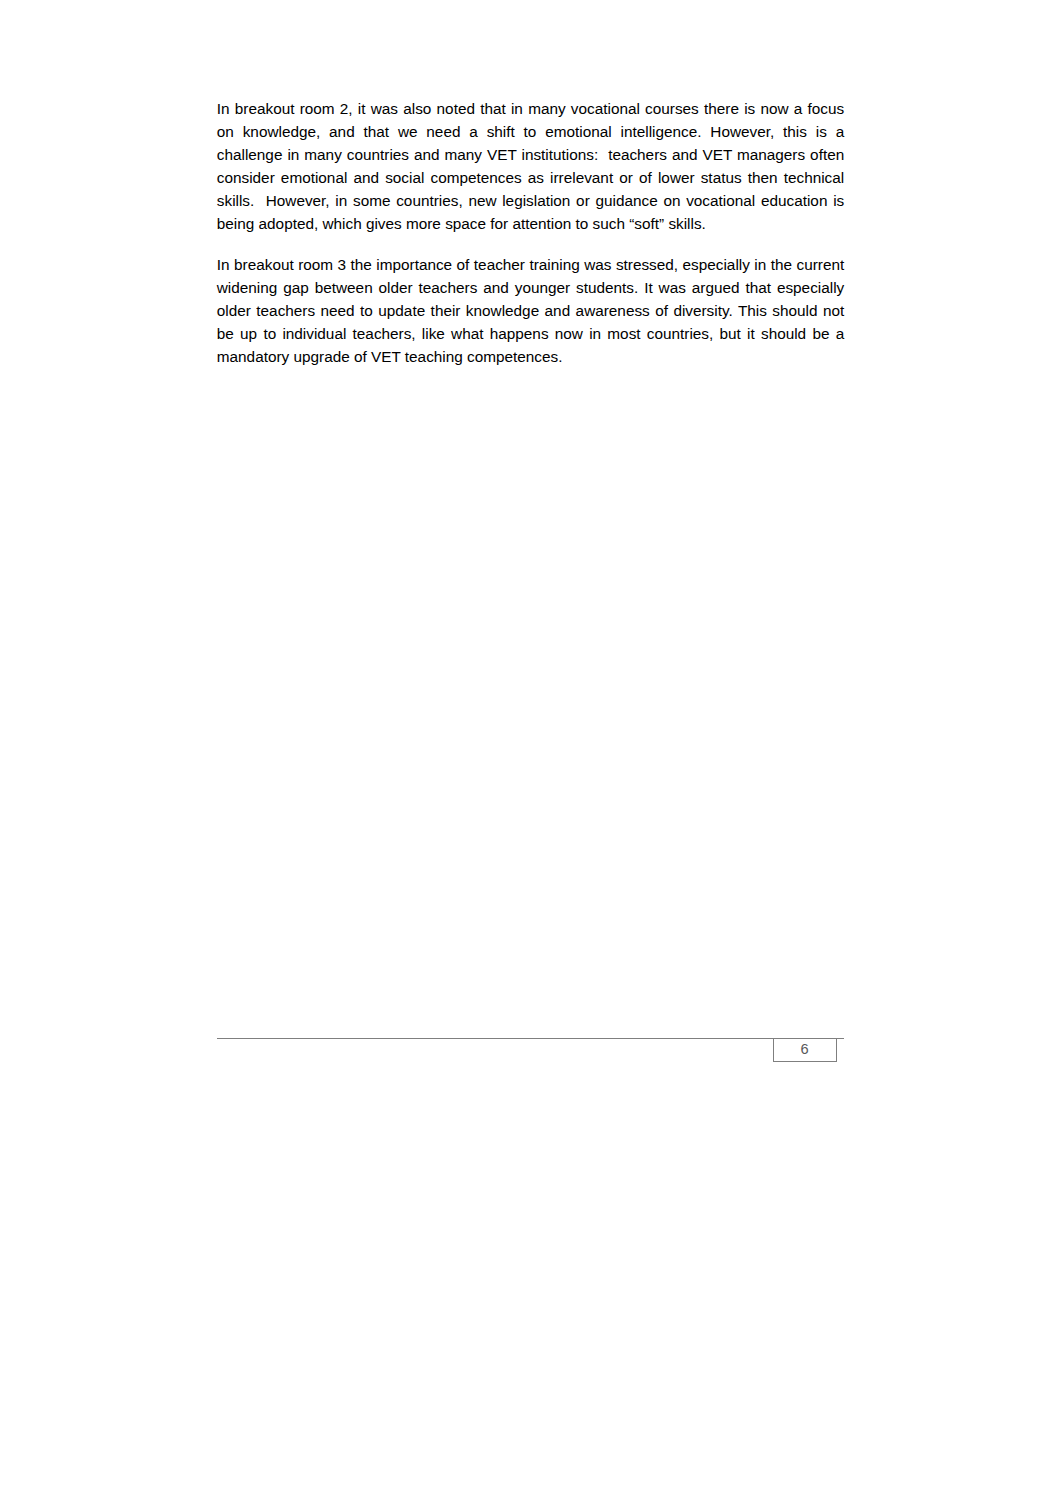In breakout room 2, it was also noted that in many vocational courses there is now a focus on knowledge, and that we need a shift to emotional intelligence. However, this is a challenge in many countries and many VET institutions: teachers and VET managers often consider emotional and social competences as irrelevant or of lower status then technical skills. However, in some countries, new legislation or guidance on vocational education is being adopted, which gives more space for attention to such “soft” skills.
In breakout room 3 the importance of teacher training was stressed, especially in the current widening gap between older teachers and younger students. It was argued that especially older teachers need to update their knowledge and awareness of diversity. This should not be up to individual teachers, like what happens now in most countries, but it should be a mandatory upgrade of VET teaching competences.
6